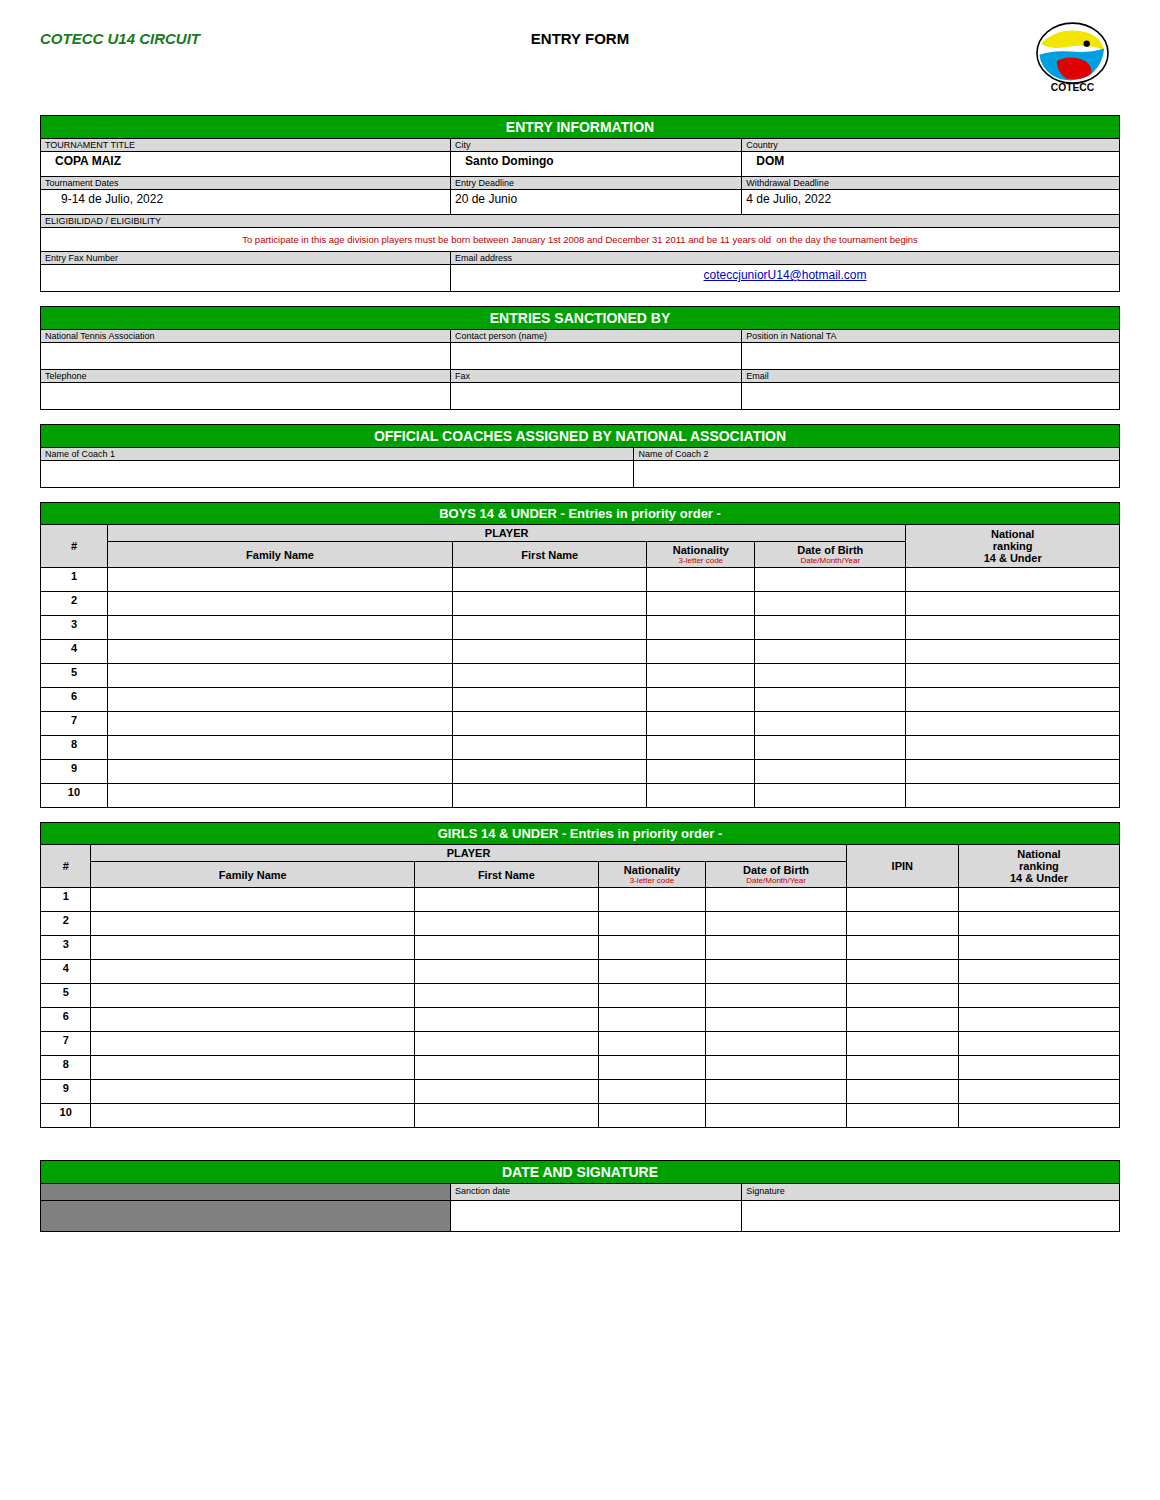COTECC U14 CIRCUIT
ENTRY FORM
COTECC
| ENTRY INFORMATION |
| TOURNAMENT TITLE | City | Country |
| COPA MAIZ | Santo Domingo | DOM |
| Tournament Dates | Entry Deadline | Withdrawal Deadline |
| 9-14 de Julio, 2022 | 20 de Junio | 4 de Julio, 2022 |
| ELIGIBILIDAD / ELIGIBILITY |
| To participate in this age division players must be born between January 1st 2008 and December 31 2011 and be 11 years old on the day the tournament begins |
| Entry Fax Number | Email address |
| | coteccjuniorU14@hotmail.com |
| ENTRIES SANCTIONED BY |
| National Tennis Association | Contact person (name) | Position in National TA |
| Telephone | Fax | Email |
| OFFICIAL COACHES ASSIGNED BY NATIONAL ASSOCIATION |
| Name of Coach 1 | Name of Coach 2 |
| BOYS 14 & UNDER - Entries in priority order - |
| # | PLAYER | National ranking 14 & Under |
| Family Name | First Name | Nationality 3-letter code | Date of Birth Date/Month/Year |
| 1 | | | | | |
| 2 | | | | | |
| 3 | | | | | |
| 4 | | | | | |
| 5 | | | | | |
| 6 | | | | | |
| 7 | | | | | |
| 8 | | | | | |
| 9 | | | | | |
| 10 | | | | | |
| GIRLS 14 & UNDER - Entries in priority order - |
| # | PLAYER | IPIN | National ranking 14 & Under |
| Family Name | First Name | Nationality 3-letter code | Date of Birth Date/Month/Year |
| 1 | | | | | | |
| 2 | | | | | | |
| 3 | | | | | | |
| 4 | | | | | | |
| 5 | | | | | | |
| 6 | | | | | | |
| 7 | | | | | | |
| 8 | | | | | | |
| 9 | | | | | | |
| 10 | | | | | | |
| DATE AND SIGNATURE |
| | Sanction date | Signature |